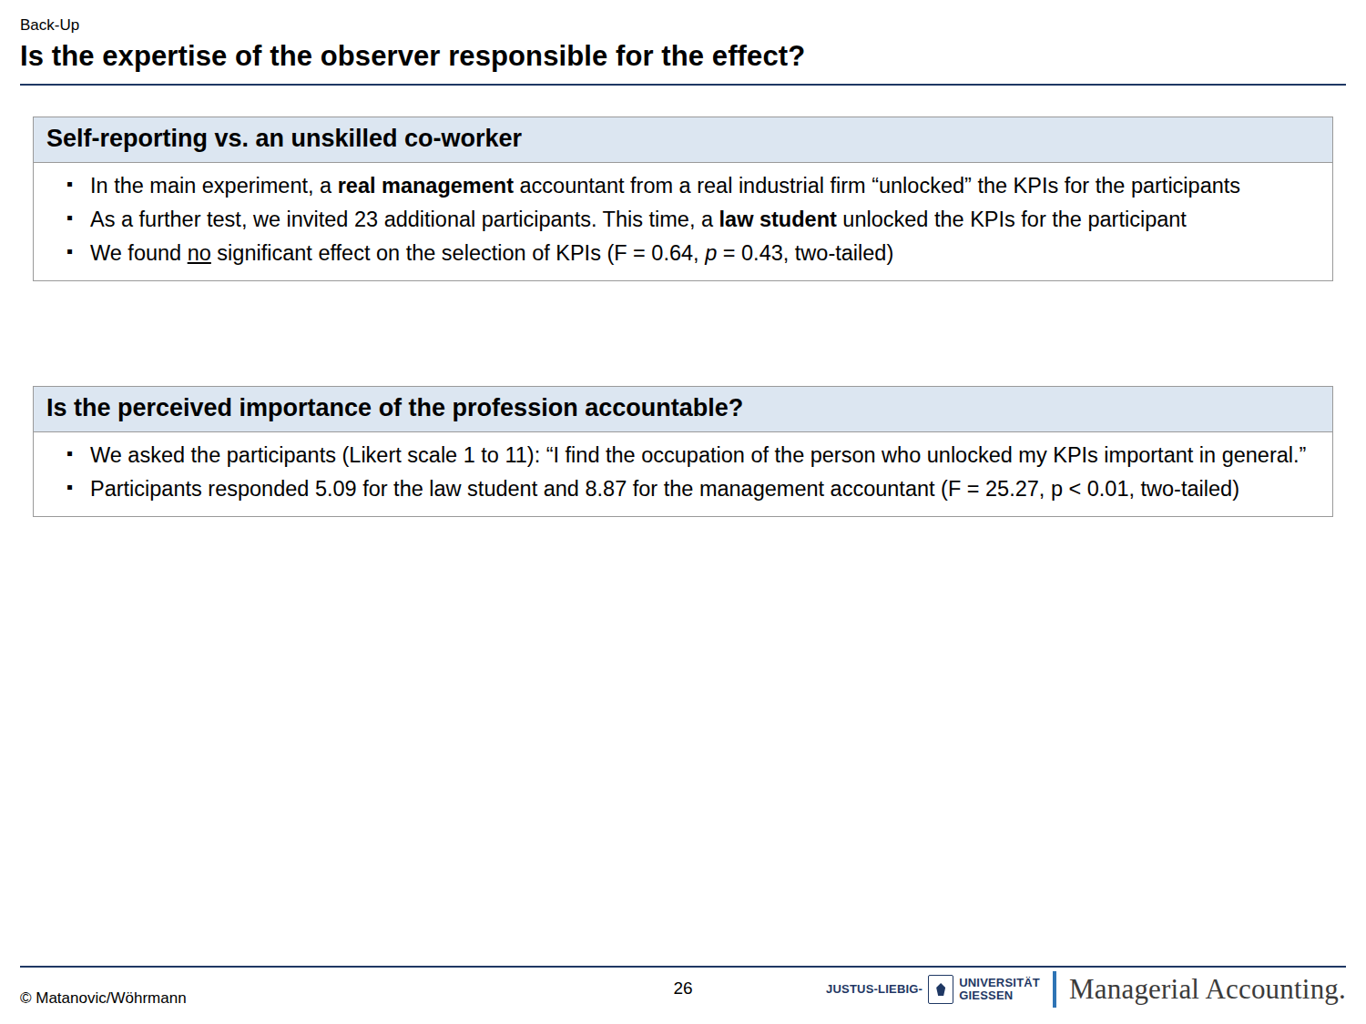Back-Up
Is the expertise of the observer responsible for the effect?
Self-reporting vs. an unskilled co-worker
In the main experiment, a real management accountant from a real industrial firm “unlocked” the KPIs for the participants
As a further test, we invited 23 additional participants. This time, a law student unlocked the KPIs for the participant
We found no significant effect on the selection of KPIs (F = 0.64, p = 0.43, two-tailed)
Is the perceived importance of the profession accountable?
We asked the participants (Likert scale 1 to 11): “I find the occupation of the person who unlocked my KPIs important in general.”
Participants responded 5.09 for the law student and 8.87 for the management accountant (F = 25.27, p < 0.01, two-tailed)
© Matanovic/Wöhrmann
26
JUSTUS-LIEBIG- UNIVERSITÄT
GIESSEN
Managerial Accounting.